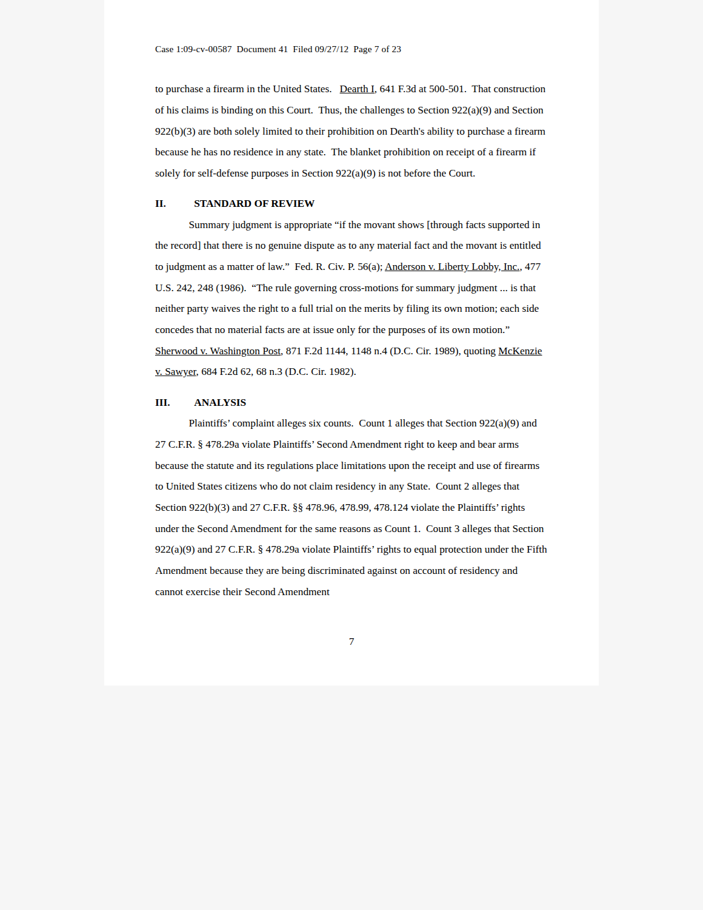Case 1:09-cv-00587 Document 41 Filed 09/27/12 Page 7 of 23
to purchase a firearm in the United States. Dearth I, 641 F.3d at 500-501. That construction of his claims is binding on this Court. Thus, the challenges to Section 922(a)(9) and Section 922(b)(3) are both solely limited to their prohibition on Dearth's ability to purchase a firearm because he has no residence in any state. The blanket prohibition on receipt of a firearm if solely for self-defense purposes in Section 922(a)(9) is not before the Court.
II. STANDARD OF REVIEW
Summary judgment is appropriate “if the movant shows [through facts supported in the record] that there is no genuine dispute as to any material fact and the movant is entitled to judgment as a matter of law.” Fed. R. Civ. P. 56(a); Anderson v. Liberty Lobby, Inc., 477 U.S. 242, 248 (1986). “The rule governing cross-motions for summary judgment ... is that neither party waives the right to a full trial on the merits by filing its own motion; each side concedes that no material facts are at issue only for the purposes of its own motion.” Sherwood v. Washington Post, 871 F.2d 1144, 1148 n.4 (D.C. Cir. 1989), quoting McKenzie v. Sawyer, 684 F.2d 62, 68 n.3 (D.C. Cir. 1982).
III. ANALYSIS
Plaintiffs’ complaint alleges six counts. Count 1 alleges that Section 922(a)(9) and 27 C.F.R. § 478.29a violate Plaintiffs’ Second Amendment right to keep and bear arms because the statute and its regulations place limitations upon the receipt and use of firearms to United States citizens who do not claim residency in any State. Count 2 alleges that Section 922(b)(3) and 27 C.F.R. §§ 478.96, 478.99, 478.124 violate the Plaintiffs’ rights under the Second Amendment for the same reasons as Count 1. Count 3 alleges that Section 922(a)(9) and 27 C.F.R. § 478.29a violate Plaintiffs’ rights to equal protection under the Fifth Amendment because they are being discriminated against on account of residency and cannot exercise their Second Amendment
7